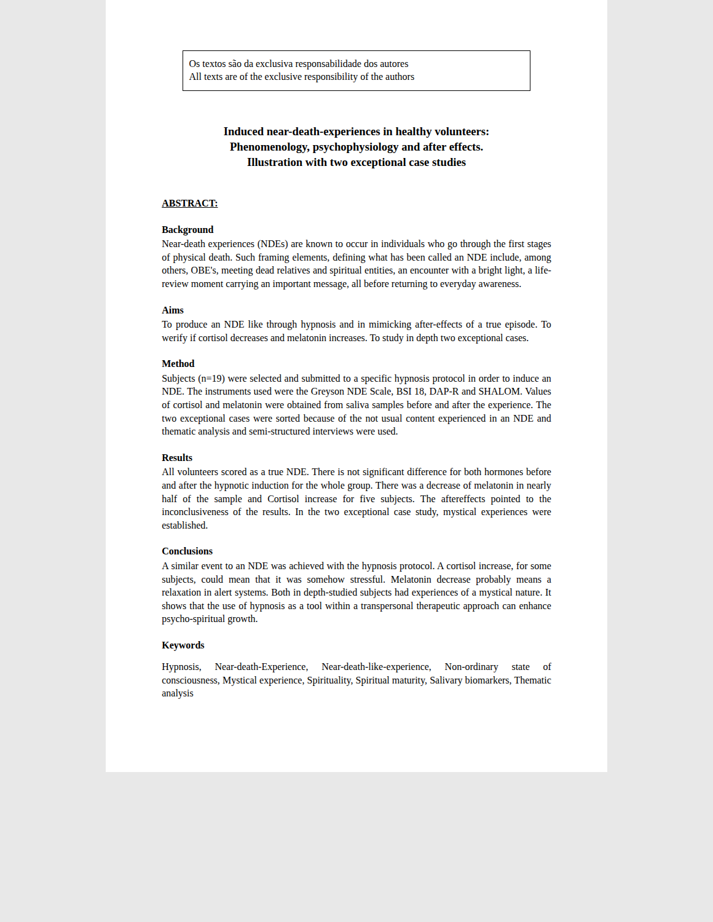Os textos são da exclusiva responsabilidade dos autores
All texts are of the exclusive responsibility of the authors
Induced near-death-experiences in healthy volunteers:
Phenomenology, psychophysiology and after effects.
Illustration with two exceptional case studies
ABSTRACT:
Background
Near-death experiences (NDEs) are known to occur in individuals who go through the first stages of physical death. Such framing elements, defining what has been called an NDE include, among others, OBE's, meeting dead relatives and spiritual entities, an encounter with a bright light, a life-review moment carrying an important message, all before returning to everyday awareness.
Aims
To produce an NDE like through hypnosis and in mimicking after-effects of a true episode. To werify if cortisol decreases and melatonin increases. To study in depth two exceptional cases.
Method
Subjects (n=19) were selected and submitted to a specific hypnosis protocol in order to induce an NDE. The instruments used were the Greyson NDE Scale, BSI 18, DAP-R and SHALOM. Values of cortisol and melatonin were obtained from saliva samples before and after the experience. The two exceptional cases were sorted because of the not usual content experienced in an NDE and thematic analysis and semi-structured interviews were used.
Results
All volunteers scored as a true NDE. There is not significant difference for both hormones before and after the hypnotic induction for the whole group. There was a decrease of melatonin in nearly half of the sample and Cortisol increase for five subjects. The aftereffects pointed to the inconclusiveness of the results. In the two exceptional case study, mystical experiences were established.
Conclusions
A similar event to an NDE was achieved with the hypnosis protocol. A cortisol increase, for some subjects, could mean that it was somehow stressful. Melatonin decrease probably means a relaxation in alert systems. Both in depth-studied subjects had experiences of a mystical nature. It shows that the use of hypnosis as a tool within a transpersonal therapeutic approach can enhance psycho-spiritual growth.
Keywords
Hypnosis, Near-death-Experience, Near-death-like-experience, Non-ordinary state of consciousness, Mystical experience, Spirituality, Spiritual maturity, Salivary biomarkers, Thematic analysis